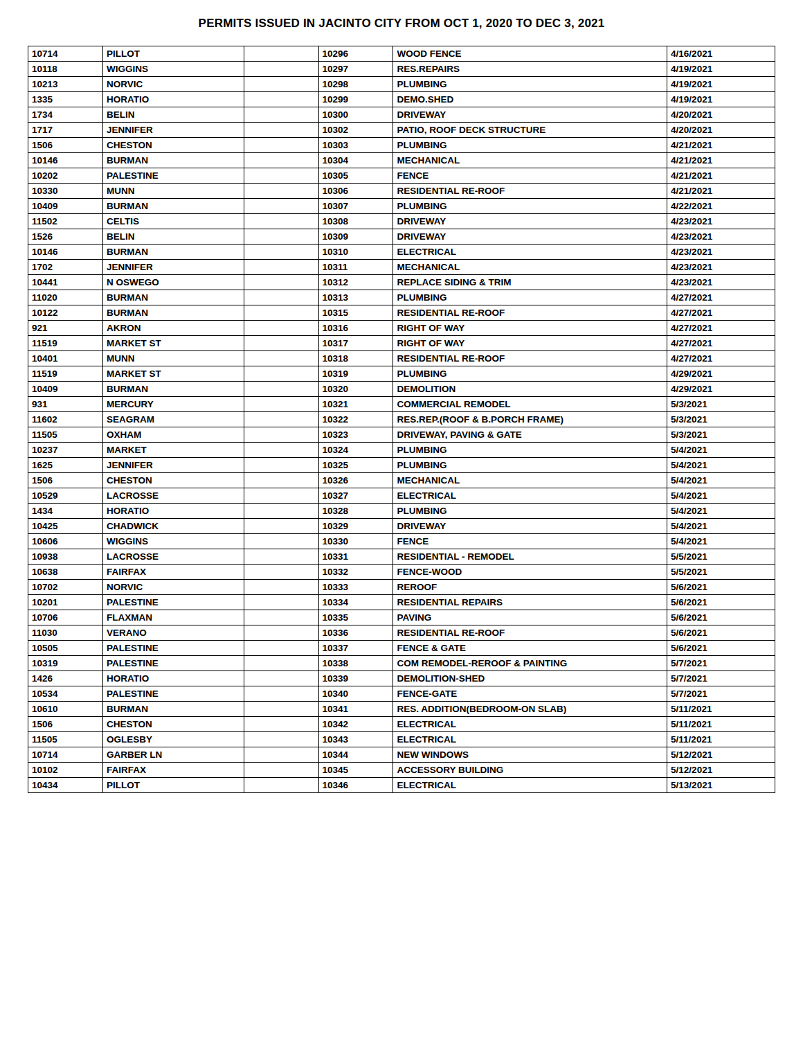PERMITS ISSUED IN JACINTO CITY FROM OCT 1, 2020 TO DEC 3, 2021
| 10714 | PILLOT | | 10296 | WOOD FENCE | 4/16/2021 |
| 10118 | WIGGINS | | 10297 | RES.REPAIRS | 4/19/2021 |
| 10213 | NORVIC | | 10298 | PLUMBING | 4/19/2021 |
| 1335 | HORATIO | | 10299 | DEMO.SHED | 4/19/2021 |
| 1734 | BELIN | | 10300 | DRIVEWAY | 4/20/2021 |
| 1717 | JENNIFER | | 10302 | PATIO, ROOF DECK STRUCTURE | 4/20/2021 |
| 1506 | CHESTON | | 10303 | PLUMBING | 4/21/2021 |
| 10146 | BURMAN | | 10304 | MECHANICAL | 4/21/2021 |
| 10202 | PALESTINE | | 10305 | FENCE | 4/21/2021 |
| 10330 | MUNN | | 10306 | RESIDENTIAL RE-ROOF | 4/21/2021 |
| 10409 | BURMAN | | 10307 | PLUMBING | 4/22/2021 |
| 11502 | CELTIS | | 10308 | DRIVEWAY | 4/23/2021 |
| 1526 | BELIN | | 10309 | DRIVEWAY | 4/23/2021 |
| 10146 | BURMAN | | 10310 | ELECTRICAL | 4/23/2021 |
| 1702 | JENNIFER | | 10311 | MECHANICAL | 4/23/2021 |
| 10441 | N OSWEGO | | 10312 | REPLACE SIDING & TRIM | 4/23/2021 |
| 11020 | BURMAN | | 10313 | PLUMBING | 4/27/2021 |
| 10122 | BURMAN | | 10315 | RESIDENTIAL RE-ROOF | 4/27/2021 |
| 921 | AKRON | | 10316 | RIGHT OF WAY | 4/27/2021 |
| 11519 | MARKET ST | | 10317 | RIGHT OF WAY | 4/27/2021 |
| 10401 | MUNN | | 10318 | RESIDENTIAL RE-ROOF | 4/27/2021 |
| 11519 | MARKET ST | | 10319 | PLUMBING | 4/29/2021 |
| 10409 | BURMAN | | 10320 | DEMOLITION | 4/29/2021 |
| 931 | MERCURY | | 10321 | COMMERCIAL REMODEL | 5/3/2021 |
| 11602 | SEAGRAM | | 10322 | RES.REP.(ROOF & B.PORCH FRAME) | 5/3/2021 |
| 11505 | OXHAM | | 10323 | DRIVEWAY, PAVING & GATE | 5/3/2021 |
| 10237 | MARKET | | 10324 | PLUMBING | 5/4/2021 |
| 1625 | JENNIFER | | 10325 | PLUMBING | 5/4/2021 |
| 1506 | CHESTON | | 10326 | MECHANICAL | 5/4/2021 |
| 10529 | LACROSSE | | 10327 | ELECTRICAL | 5/4/2021 |
| 1434 | HORATIO | | 10328 | PLUMBING | 5/4/2021 |
| 10425 | CHADWICK | | 10329 | DRIVEWAY | 5/4/2021 |
| 10606 | WIGGINS | | 10330 | FENCE | 5/4/2021 |
| 10938 | LACROSSE | | 10331 | RESIDENTIAL - REMODEL | 5/5/2021 |
| 10638 | FAIRFAX | | 10332 | FENCE-WOOD | 5/5/2021 |
| 10702 | NORVIC | | 10333 | REROOF | 5/6/2021 |
| 10201 | PALESTINE | | 10334 | RESIDENTIAL REPAIRS | 5/6/2021 |
| 10706 | FLAXMAN | | 10335 | PAVING | 5/6/2021 |
| 11030 | VERANO | | 10336 | RESIDENTIAL RE-ROOF | 5/6/2021 |
| 10505 | PALESTINE | | 10337 | FENCE & GATE | 5/6/2021 |
| 10319 | PALESTINE | | 10338 | COM REMODEL-REROOF & PAINTING | 5/7/2021 |
| 1426 | HORATIO | | 10339 | DEMOLITION-SHED | 5/7/2021 |
| 10534 | PALESTINE | | 10340 | FENCE-GATE | 5/7/2021 |
| 10610 | BURMAN | | 10341 | RES. ADDITION(BEDROOM-ON SLAB) | 5/11/2021 |
| 1506 | CHESTON | | 10342 | ELECTRICAL | 5/11/2021 |
| 11505 | OGLESBY | | 10343 | ELECTRICAL | 5/11/2021 |
| 10714 | GARBER LN | | 10344 | NEW WINDOWS | 5/12/2021 |
| 10102 | FAIRFAX | | 10345 | ACCESSORY BUILDING | 5/12/2021 |
| 10434 | PILLOT | | 10346 | ELECTRICAL | 5/13/2021 |